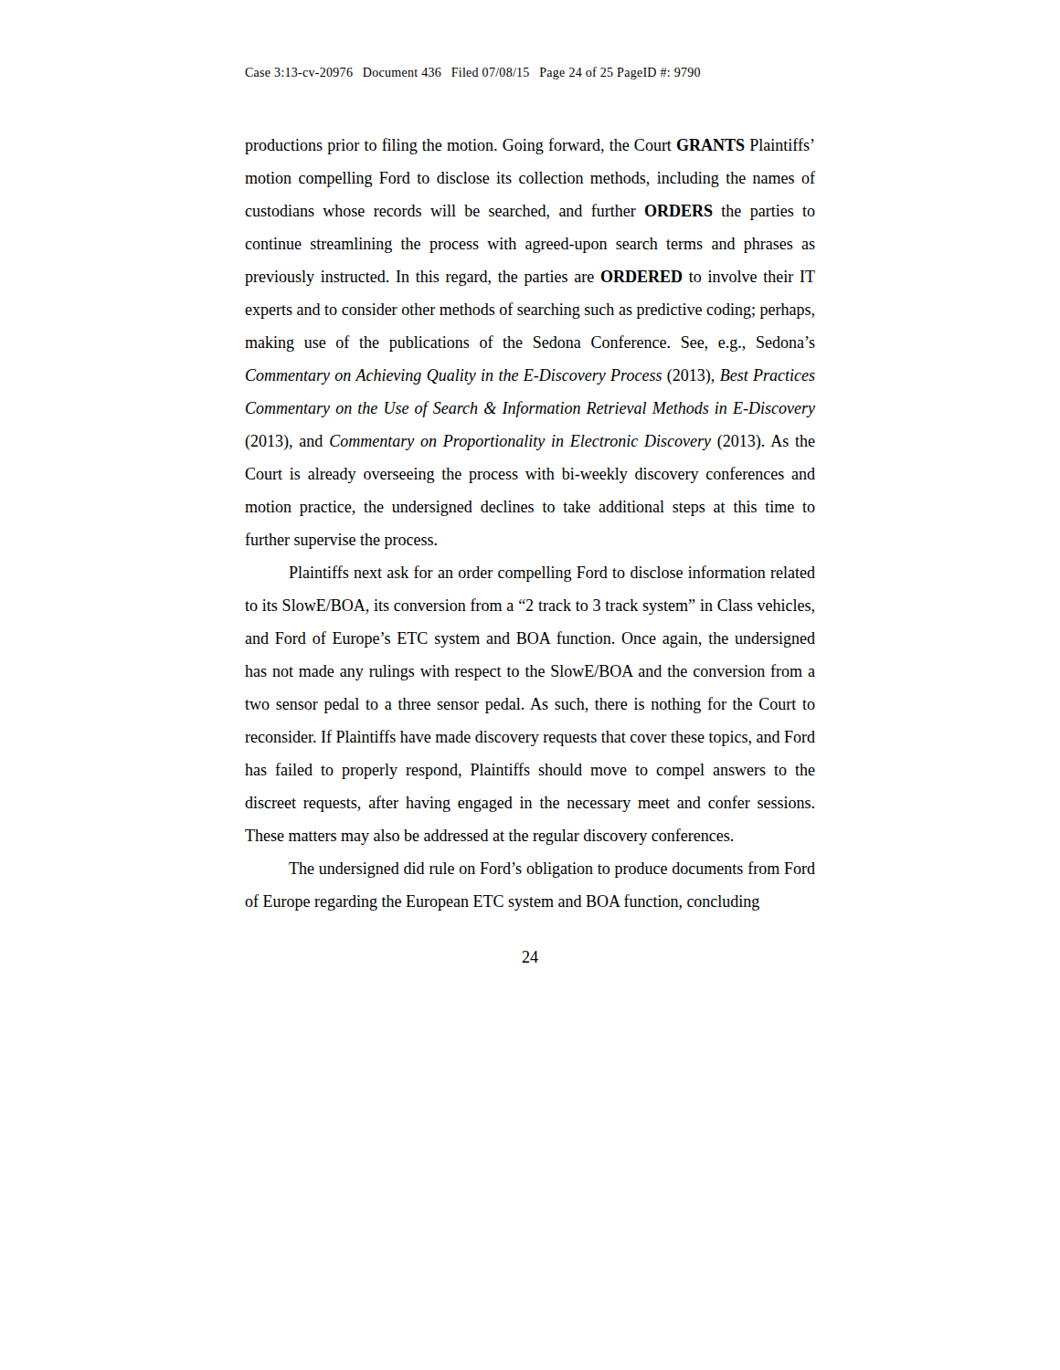Case 3:13-cv-20976 Document 436 Filed 07/08/15 Page 24 of 25 PageID #: 9790
productions prior to filing the motion. Going forward, the Court GRANTS Plaintiffs’ motion compelling Ford to disclose its collection methods, including the names of custodians whose records will be searched, and further ORDERS the parties to continue streamlining the process with agreed-upon search terms and phrases as previously instructed. In this regard, the parties are ORDERED to involve their IT experts and to consider other methods of searching such as predictive coding; perhaps, making use of the publications of the Sedona Conference. See, e.g., Sedona’s Commentary on Achieving Quality in the E-Discovery Process (2013), Best Practices Commentary on the Use of Search & Information Retrieval Methods in E-Discovery (2013), and Commentary on Proportionality in Electronic Discovery (2013). As the Court is already overseeing the process with bi-weekly discovery conferences and motion practice, the undersigned declines to take additional steps at this time to further supervise the process.
Plaintiffs next ask for an order compelling Ford to disclose information related to its SlowE/BOA, its conversion from a “2 track to 3 track system” in Class vehicles, and Ford of Europe’s ETC system and BOA function. Once again, the undersigned has not made any rulings with respect to the SlowE/BOA and the conversion from a two sensor pedal to a three sensor pedal. As such, there is nothing for the Court to reconsider. If Plaintiffs have made discovery requests that cover these topics, and Ford has failed to properly respond, Plaintiffs should move to compel answers to the discreet requests, after having engaged in the necessary meet and confer sessions. These matters may also be addressed at the regular discovery conferences.
The undersigned did rule on Ford’s obligation to produce documents from Ford of Europe regarding the European ETC system and BOA function, concluding
24